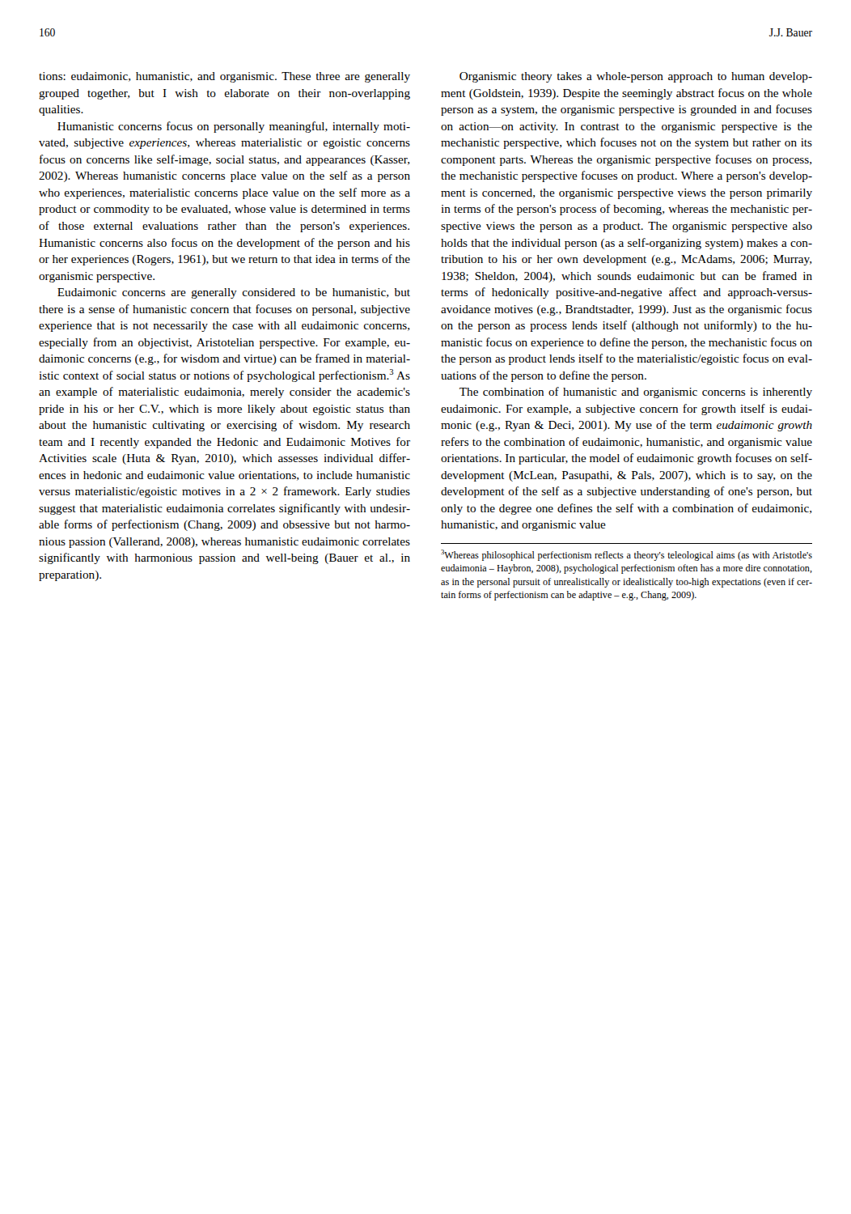160 J.J. Bauer
tions: eudaimonic, humanistic, and organismic. These three are generally grouped together, but I wish to elaborate on their non-overlapping qualities.
Humanistic concerns focus on personally meaningful, internally motivated, subjective experiences, whereas materialistic or egoistic concerns focus on concerns like self-image, social status, and appearances (Kasser, 2002). Whereas humanistic concerns place value on the self as a person who experiences, materialistic concerns place value on the self more as a product or commodity to be evaluated, whose value is determined in terms of those external evaluations rather than the person's experiences. Humanistic concerns also focus on the development of the person and his or her experiences (Rogers, 1961), but we return to that idea in terms of the organismic perspective.
Eudaimonic concerns are generally considered to be humanistic, but there is a sense of humanistic concern that focuses on personal, subjective experience that is not necessarily the case with all eudaimonic concerns, especially from an objectivist, Aristotelian perspective. For example, eudaimonic concerns (e.g., for wisdom and virtue) can be framed in materialistic context of social status or notions of psychological perfectionism.3 As an example of materialistic eudaimonia, merely consider the academic's pride in his or her C.V., which is more likely about egoistic status than about the humanistic cultivating or exercising of wisdom. My research team and I recently expanded the Hedonic and Eudaimonic Motives for Activities scale (Huta & Ryan, 2010), which assesses individual differences in hedonic and eudaimonic value orientations, to include humanistic versus materialistic/egoistic motives in a 2 × 2 framework. Early studies suggest that materialistic eudaimonia correlates significantly with undesirable forms of perfectionism (Chang, 2009) and obsessive but not harmonious passion (Vallerand, 2008), whereas humanistic eudaimonic correlates significantly with harmonious passion and well-being (Bauer et al., in preparation).
Organismic theory takes a whole-person approach to human development (Goldstein, 1939). Despite the seemingly abstract focus on the whole person as a system, the organismic perspective is grounded in and focuses on action—on activity. In contrast to the organismic perspective is the mechanistic perspective, which focuses not on the system but rather on its component parts. Whereas the organismic perspective focuses on process, the mechanistic perspective focuses on product. Where a person's development is concerned, the organismic perspective views the person primarily in terms of the person's process of becoming, whereas the mechanistic perspective views the person as a product. The organismic perspective also holds that the individual person (as a self-organizing system) makes a contribution to his or her own development (e.g., McAdams, 2006; Murray, 1938; Sheldon, 2004), which sounds eudaimonic but can be framed in terms of hedonically positive-and-negative affect and approach-versus-avoidance motives (e.g., Brandtstadter, 1999). Just as the organismic focus on the person as process lends itself (although not uniformly) to the humanistic focus on experience to define the person, the mechanistic focus on the person as product lends itself to the materialistic/egoistic focus on evaluations of the person to define the person.
The combination of humanistic and organismic concerns is inherently eudaimonic. For example, a subjective concern for growth itself is eudaimonic (e.g., Ryan & Deci, 2001). My use of the term eudaimonic growth refers to the combination of eudaimonic, humanistic, and organismic value orientations. In particular, the model of eudaimonic growth focuses on self-development (McLean, Pasupathi, & Pals, 2007), which is to say, on the development of the self as a subjective understanding of one's person, but only to the degree one defines the self with a combination of eudaimonic, humanistic, and organismic value
3Whereas philosophical perfectionism reflects a theory's teleological aims (as with Aristotle's eudaimonia – Haybron, 2008), psychological perfectionism often has a more dire connotation, as in the personal pursuit of unrealistically or idealistically too-high expectations (even if certain forms of perfectionism can be adaptive – e.g., Chang, 2009).